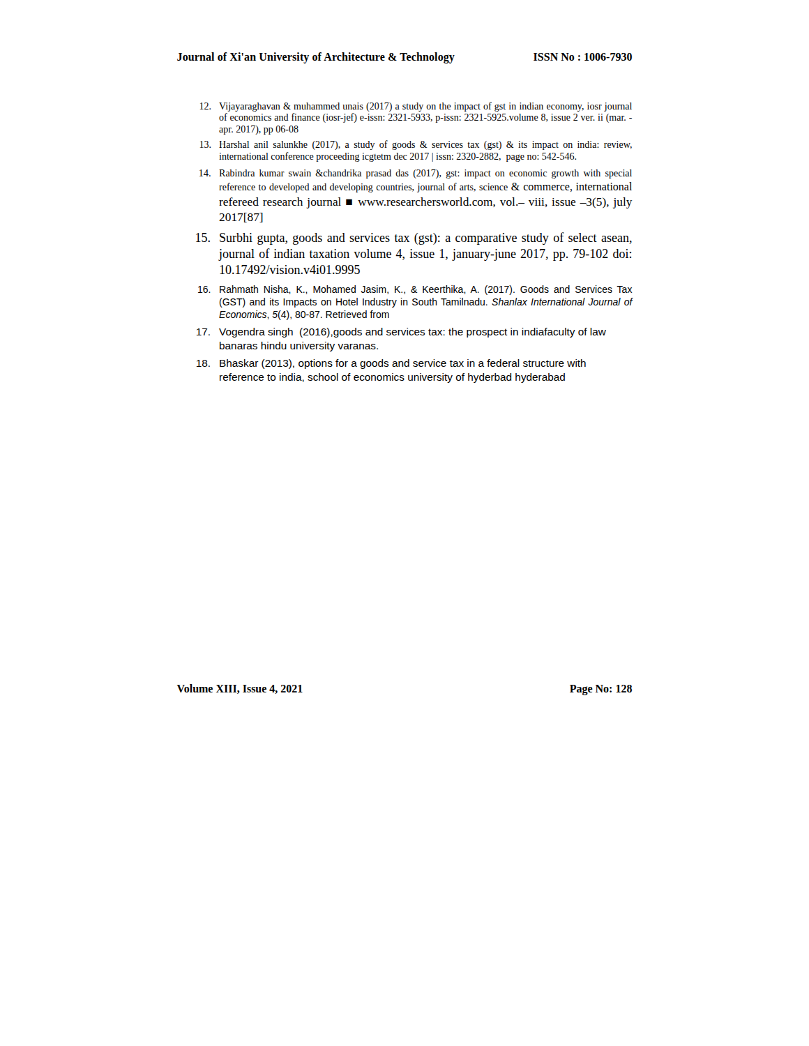Journal of Xi'an University of Architecture & Technology ISSN No : 1006-7930
Vijayaraghavan & muhammed unais (2017) a study on the impact of gst in indian economy, iosr journal of economics and finance (iosr-jef) e-issn: 2321-5933, p-issn: 2321-5925.volume 8, issue 2 ver. ii (mar. - apr. 2017), pp 06-08
Harshal anil salunkhe (2017), a study of goods & services tax (gst) & its impact on india: review, international conference proceeding icgtetm dec 2017 | issn: 2320-2882, page no: 542-546.
Rabindra kumar swain &chandrika prasad das (2017), gst: impact on economic growth with special reference to developed and developing countries, journal of arts, science & commerce, international refereed research journal ■ www.researchersworld.com, vol.– viii, issue –3(5), july 2017[87]
Surbhi gupta, goods and services tax (gst): a comparative study of select asean, journal of indian taxation volume 4, issue 1, january-june 2017, pp. 79-102 doi: 10.17492/vision.v4i01.9995
Rahmath Nisha, K., Mohamed Jasim, K., & Keerthika, A. (2017). Goods and Services Tax (GST) and its Impacts on Hotel Industry in South Tamilnadu. Shanlax International Journal of Economics, 5(4), 80-87. Retrieved from
Vogendra singh (2016),goods and services tax: the prospect in indiafaculty of law banaras hindu university varanas.
Bhaskar (2013), options for a goods and service tax in a federal structure with reference to india, school of economics university of hyderbad hyderabad
Volume XIII, Issue 4, 2021 Page No: 128